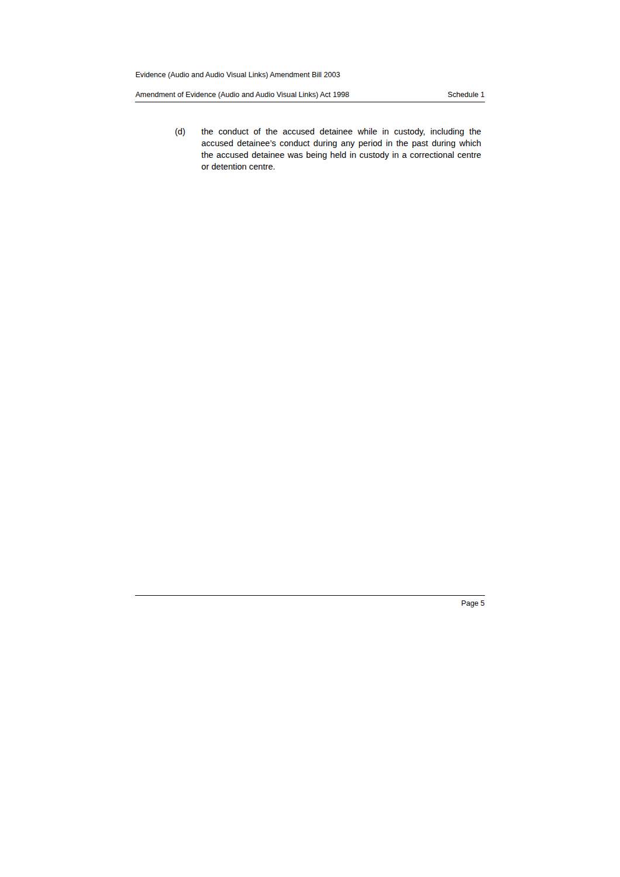Evidence (Audio and Audio Visual Links) Amendment Bill 2003
Amendment of Evidence (Audio and Audio Visual Links) Act 1998
Schedule 1
(d)
the conduct of the accused detainee while in custody, including the accused detainee’s conduct during any period in the past during which the accused detainee was being held in custody in a correctional centre or detention centre.
Page 5